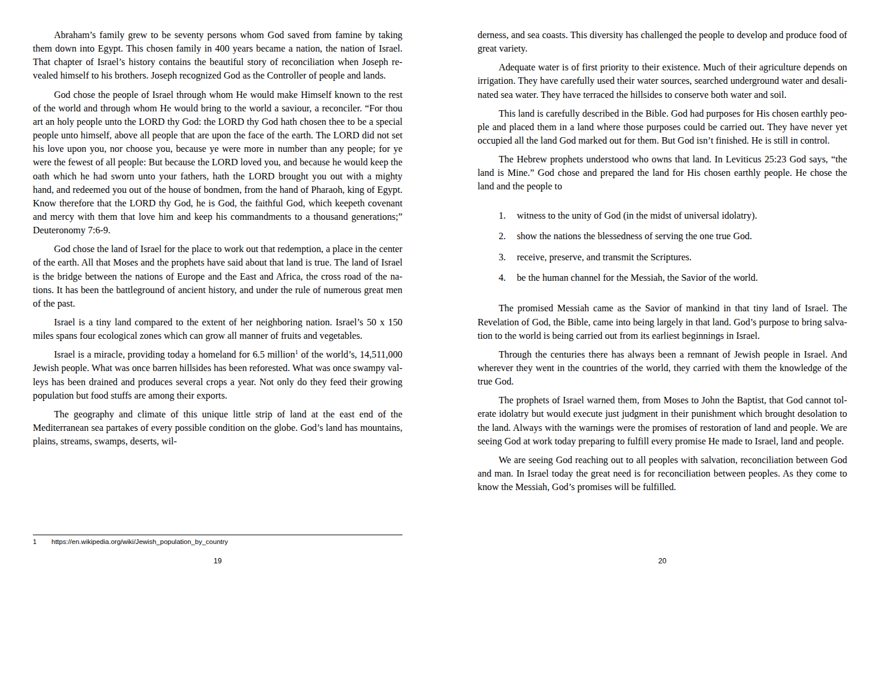Abraham’s family grew to be seventy persons whom God saved from famine by taking them down into Egypt. This chosen family in 400 years became a nation, the nation of Israel. That chapter of Israel’s history contains the beautiful story of reconciliation when Joseph revealed himself to his brothers. Joseph recognized God as the Controller of people and lands.
God chose the people of Israel through whom He would make Himself known to the rest of the world and through whom He would bring to the world a saviour, a reconciler. “For thou art an holy people unto the LORD thy God: the LORD thy God hath chosen thee to be a special people unto himself, above all people that are upon the face of the earth. The LORD did not set his love upon you, nor choose you, because ye were more in number than any people; for ye were the fewest of all people: But because the LORD loved you, and because he would keep the oath which he had sworn unto your fathers, hath the LORD brought you out with a mighty hand, and redeemed you out of the house of bondmen, from the hand of Pharaoh, king of Egypt. Know therefore that the LORD thy God, he is God, the faithful God, which keepeth covenant and mercy with them that love him and keep his commandments to a thousand generations;” Deuteronomy 7:6-9.
God chose the land of Israel for the place to work out that redemption, a place in the center of the earth. All that Moses and the prophets have said about that land is true. The land of Israel is the bridge between the nations of Europe and the East and Africa, the cross road of the nations. It has been the battleground of ancient history, and under the rule of numerous great men of the past.
Israel is a tiny land compared to the extent of her neighboring nation. Israel’s 50 x 150 miles spans four ecological zones which can grow all manner of fruits and vegetables.
Israel is a miracle, providing today a homeland for 6.5 million1 of the world’s, 14,511,000 Jewish people. What was once barren hillsides has been reforested. What was once swampy valleys has been drained and produces several crops a year. Not only do they feed their growing population but food stuffs are among their exports.
The geography and climate of this unique little strip of land at the east end of the Mediterranean sea partakes of every possible condition on the globe. God’s land has mountains, plains, streams, swamps, deserts, wil-
1 https://en.wikipedia.org/wiki/Jewish_population_by_country
19
derness, and sea coasts. This diversity has challenged the people to develop and produce food of great variety.
Adequate water is of first priority to their existence. Much of their agriculture depends on irrigation. They have carefully used their water sources, searched underground water and desalinated sea water. They have terraced the hillsides to conserve both water and soil.
This land is carefully described in the Bible. God had purposes for His chosen earthly people and placed them in a land where those purposes could be carried out. They have never yet occupied all the land God marked out for them. But God isn’t finished. He is still in control.
The Hebrew prophets understood who owns that land. In Leviticus 25:23 God says, “the land is Mine.” God chose and prepared the land for His chosen earthly people. He chose the land and the people to
witness to the unity of God (in the midst of universal idolatry).
show the nations the blessedness of serving the one true God.
receive, preserve, and transmit the Scriptures.
be the human channel for the Messiah, the Savior of the world.
The promised Messiah came as the Savior of mankind in that tiny land of Israel. The Revelation of God, the Bible, came into being largely in that land. God’s purpose to bring salvation to the world is being carried out from its earliest beginnings in Israel.
Through the centuries there has always been a remnant of Jewish people in Israel. And wherever they went in the countries of the world, they carried with them the knowledge of the true God.
The prophets of Israel warned them, from Moses to John the Baptist, that God cannot tolerate idolatry but would execute just judgment in their punishment which brought desolation to the land. Always with the warnings were the promises of restoration of land and people. We are seeing God at work today preparing to fulfill every promise He made to Israel, land and people.
We are seeing God reaching out to all peoples with salvation, reconciliation between God and man. In Israel today the great need is for reconciliation between peoples. As they come to know the Messiah, God’s promises will be fulfilled.
20